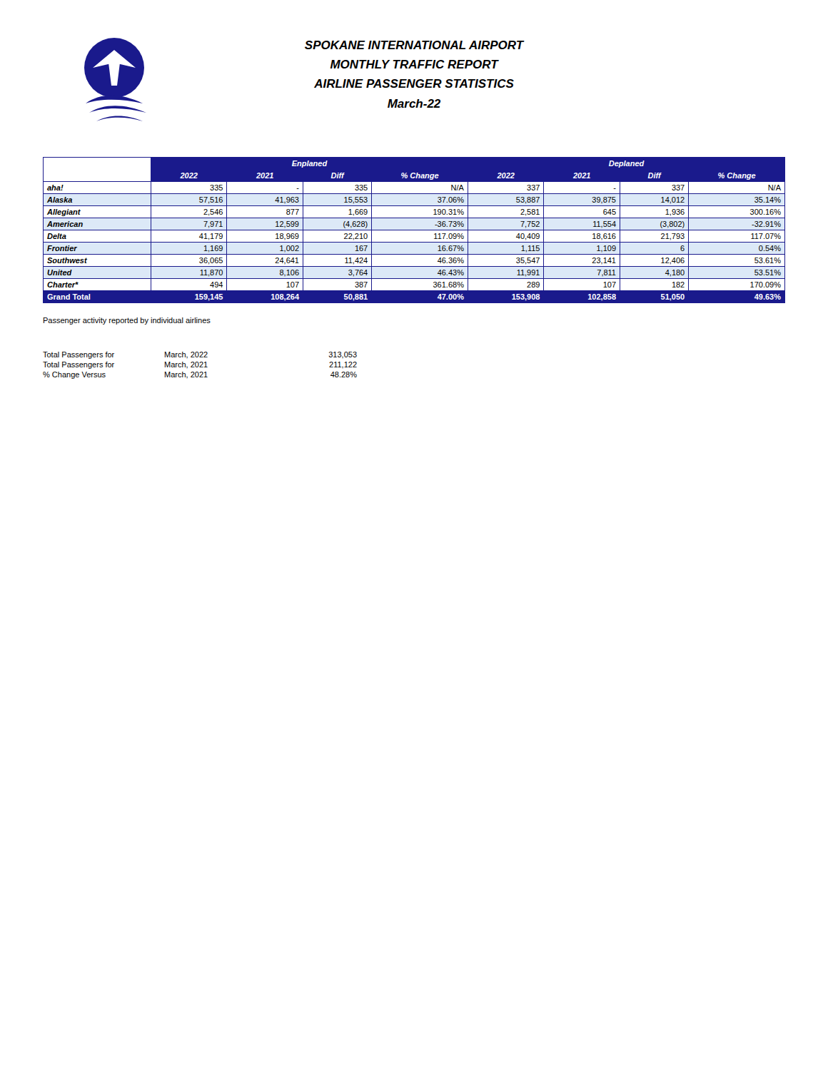SPOKANE INTERNATIONAL AIRPORT
MONTHLY TRAFFIC REPORT
AIRLINE PASSENGER STATISTICS
March-22
| | Enplaned | Deplaned |
| --- | --- | --- |
| 2022 | 2021 | Diff | % Change | 2022 | 2021 | Diff | % Change |
| aha! | 335 | - | 335 | N/A | 337 | - | 337 | N/A |
| Alaska | 57,516 | 41,963 | 15,553 | 37.06% | 53,887 | 39,875 | 14,012 | 35.14% |
| Allegiant | 2,546 | 877 | 1,669 | 190.31% | 2,581 | 645 | 1,936 | 300.16% |
| American | 7,971 | 12,599 | (4,628) | -36.73% | 7,752 | 11,554 | (3,802) | -32.91% |
| Delta | 41,179 | 18,969 | 22,210 | 117.09% | 40,409 | 18,616 | 21,793 | 117.07% |
| Frontier | 1,169 | 1,002 | 167 | 16.67% | 1,115 | 1,109 | 6 | 0.54% |
| Southwest | 36,065 | 24,641 | 11,424 | 46.36% | 35,547 | 23,141 | 12,406 | 53.61% |
| United | 11,870 | 8,106 | 3,764 | 46.43% | 11,991 | 7,811 | 4,180 | 53.51% |
| Charter* | 494 | 107 | 387 | 361.68% | 289 | 107 | 182 | 170.09% |
| Grand Total | 159,145 | 108,264 | 50,881 | 47.00% | 153,908 | 102,858 | 51,050 | 49.63% |
Passenger activity reported by individual airlines
| Total Passengers for | March, 2022 | 313,053 |
| Total Passengers for | March, 2021 | 211,122 |
| % Change Versus | March, 2021 | 48.28% |